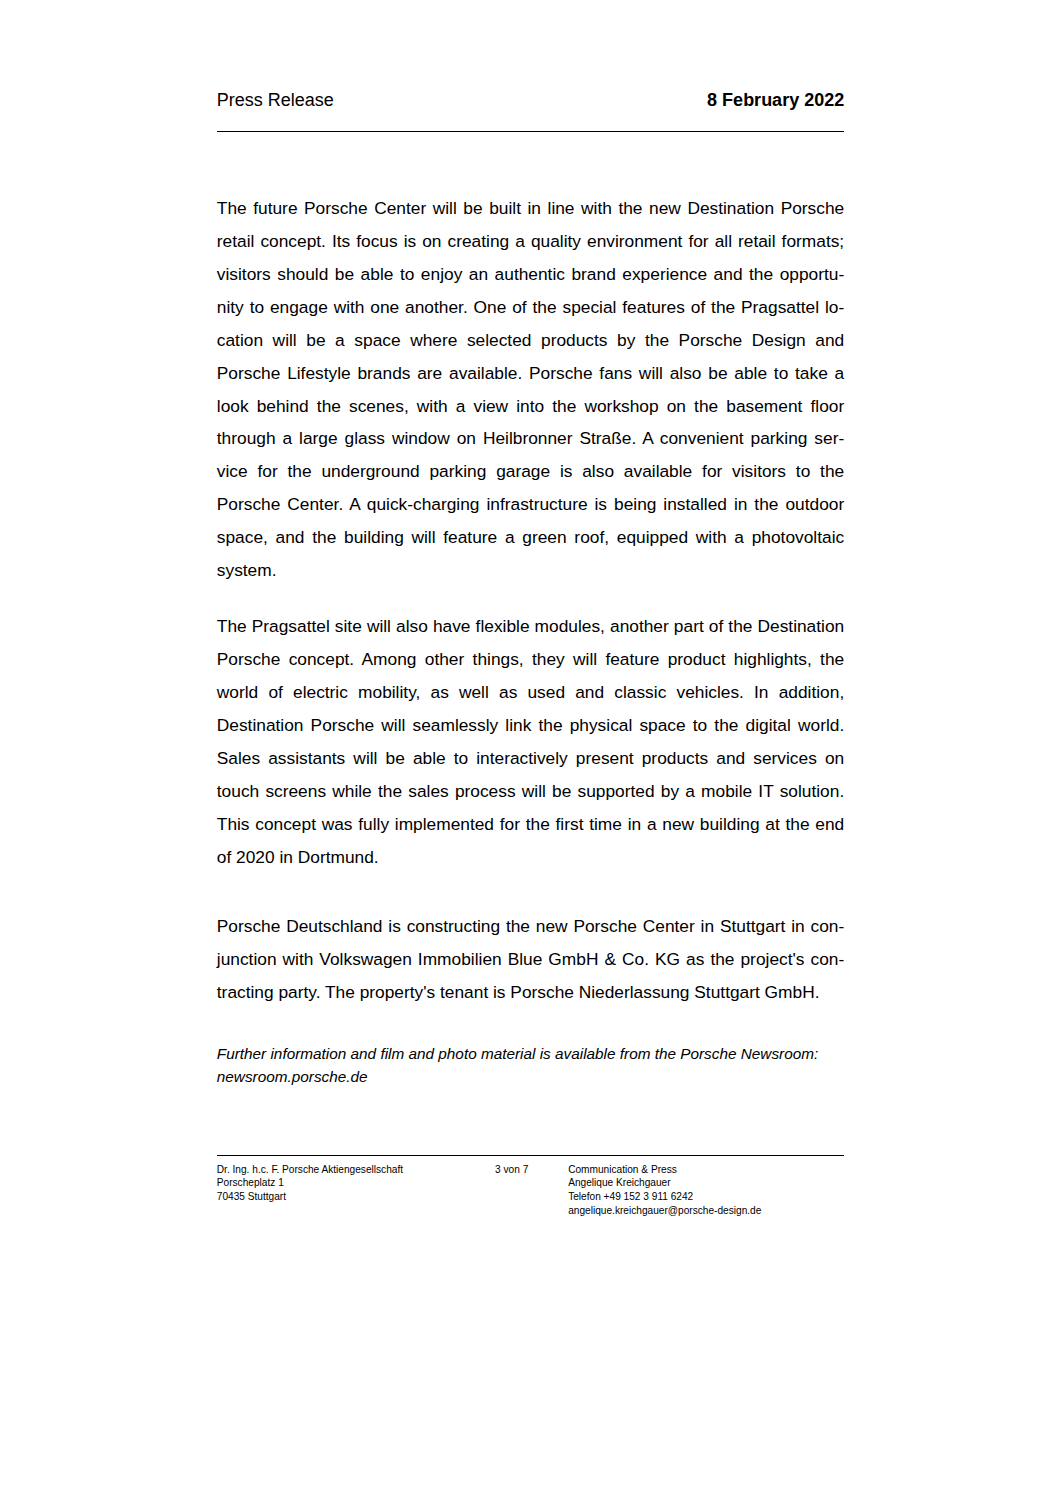Press Release
8 February 2022
The future Porsche Center will be built in line with the new Destination Porsche retail concept. Its focus is on creating a quality environment for all retail formats; visitors should be able to enjoy an authentic brand experience and the opportunity to engage with one another. One of the special features of the Pragsattel location will be a space where selected products by the Porsche Design and Porsche Lifestyle brands are available. Porsche fans will also be able to take a look behind the scenes, with a view into the workshop on the basement floor through a large glass window on Heilbronner Straße. A convenient parking service for the underground parking garage is also available for visitors to the Porsche Center. A quick-charging infrastructure is being installed in the outdoor space, and the building will feature a green roof, equipped with a photovoltaic system.
The Pragsattel site will also have flexible modules, another part of the Destination Porsche concept. Among other things, they will feature product highlights, the world of electric mobility, as well as used and classic vehicles. In addition, Destination Porsche will seamlessly link the physical space to the digital world. Sales assistants will be able to interactively present products and services on touch screens while the sales process will be supported by a mobile IT solution. This concept was fully implemented for the first time in a new building at the end of 2020 in Dortmund.
Porsche Deutschland is constructing the new Porsche Center in Stuttgart in conjunction with Volkswagen Immobilien Blue GmbH & Co. KG as the project's contracting party. The property's tenant is Porsche Niederlassung Stuttgart GmbH.
Further information and film and photo material is available from the Porsche Newsroom: newsroom.porsche.de
Dr. Ing. h.c. F. Porsche Aktiengesellschaft
Porscheplatz 1
70435 Stuttgart
3 von 7
Communication & Press
Angelique Kreichgauer
Telefon +49 152 3 911 6242
angelique.kreichgauer@porsche-design.de